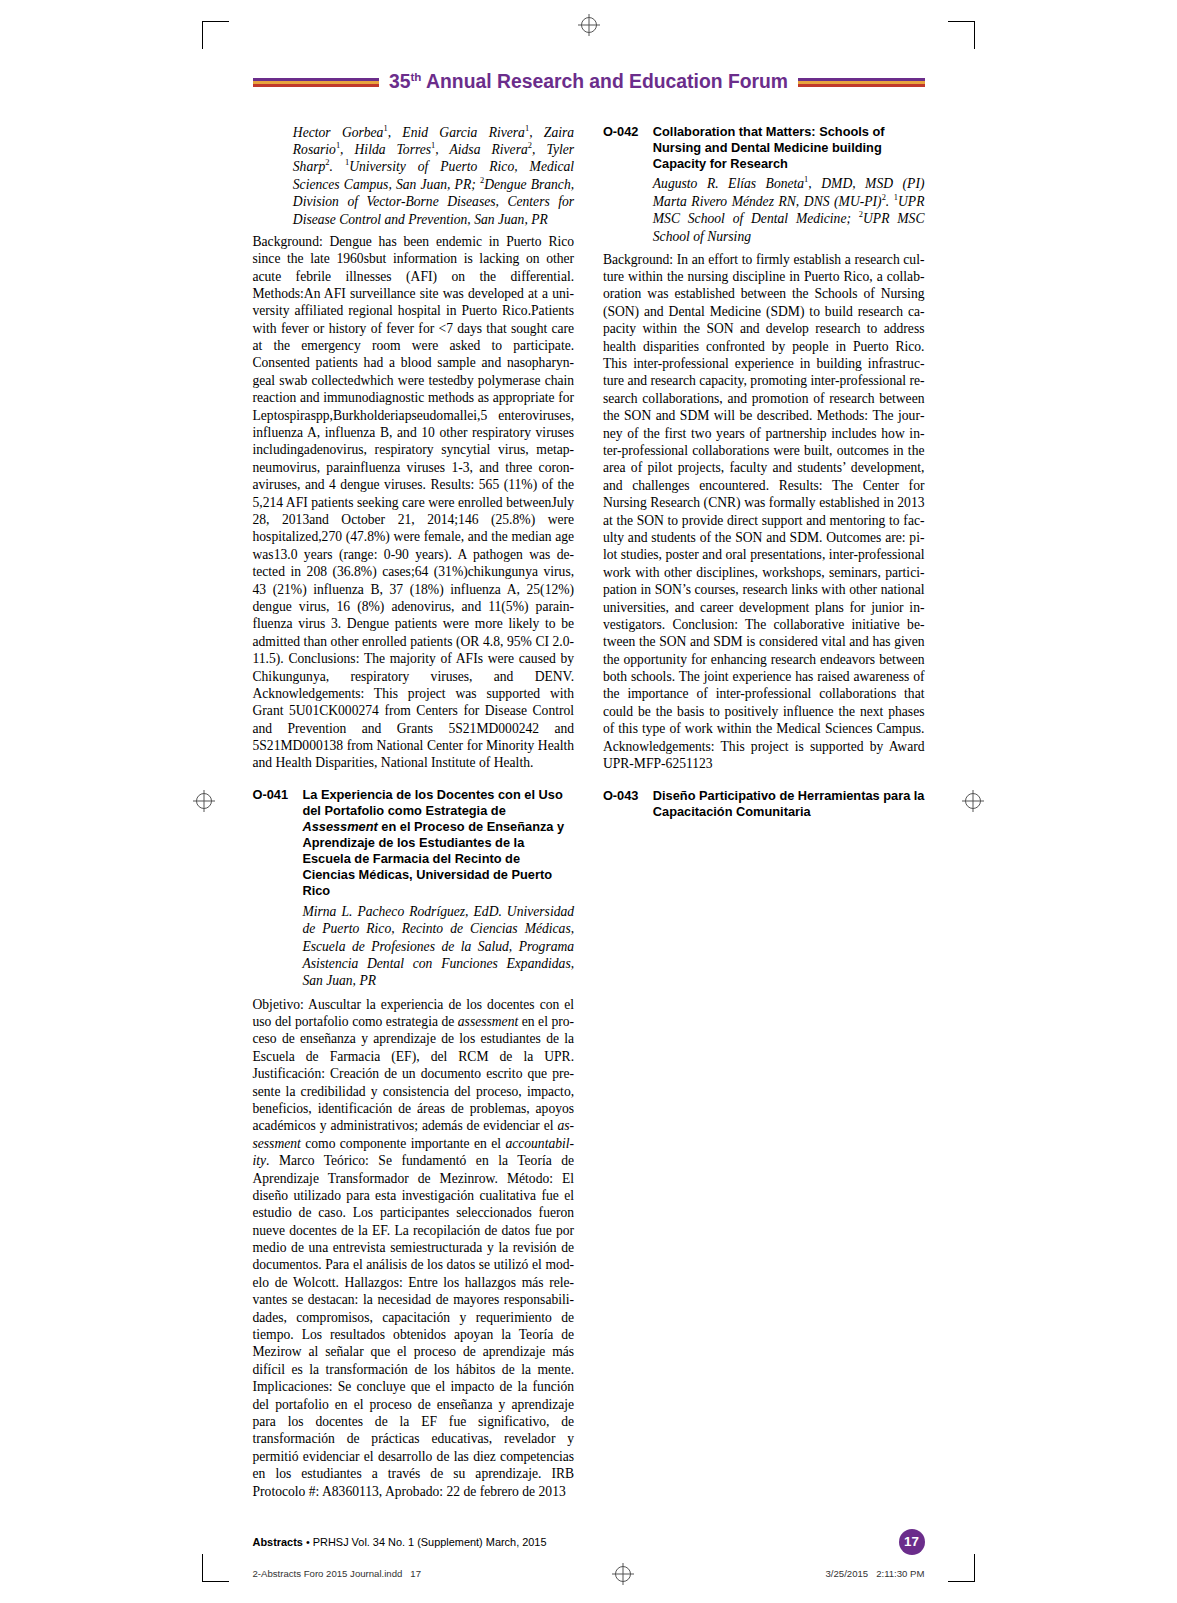35th Annual Research and Education Forum
Hector Gorbea1, Enid Garcia Rivera1, Zaira Rosario1, Hilda Torres1, Aidsa Rivera2, Tyler Sharp2. 1University of Puerto Rico, Medical Sciences Campus, San Juan, PR; 2Dengue Branch, Division of Vector-Borne Diseases, Centers for Disease Control and Prevention, San Juan, PR
Background: Dengue has been endemic in Puerto Rico since the late 1960sbut information is lacking on other acute febrile illnesses (AFI) on the differential. Methods:An AFI surveillance site was developed at a university affiliated regional hospital in Puerto Rico.Patients with fever or history of fever for <7 days that sought care at the emergency room were asked to participate. Consented patients had a blood sample and nasopharyngeal swab collectedwhich were testedby polymerase chain reaction and immunodiagnostic methods as appropriate for Leptospiraspp,Burkholderiapseudomallei,5 enteroviruses, influenza A, influenza B, and 10 other respiratory viruses includingadenovirus, respiratory syncytial virus, metapneumovirus, parainfluenza viruses 1-3, and three coronaviruses, and 4 dengue viruses. Results: 565 (11%) of the 5,214 AFI patients seeking care were enrolled betweenJuly 28, 2013and October 21, 2014;146 (25.8%) were hospitalized,270 (47.8%) were female, and the median age was13.0 years (range: 0-90 years). A pathogen was detected in 208 (36.8%) cases;64 (31%)chikungunya virus, 43 (21%) influenza B, 37 (18%) influenza A, 25(12%) dengue virus, 16 (8%) adenovirus, and 11(5%) parainfluenza virus 3. Dengue patients were more likely to be admitted than other enrolled patients (OR 4.8, 95% CI 2.0-11.5). Conclusions: The majority of AFIs were caused by Chikungunya, respiratory viruses, and DENV. Acknowledgements: This project was supported with Grant 5U01CK000274 from Centers for Disease Control and Prevention and Grants 5S21MD000242 and 5S21MD000138 from National Center for Minority Health and Health Disparities, National Institute of Health.
O-041 La Experiencia de los Docentes con el Uso del Portafolio como Estrategia de Assessment en el Proceso de Enseñanza y Aprendizaje de los Estudiantes de la Escuela de Farmacia del Recinto de Ciencias Médicas, Universidad de Puerto Rico
Mirna L. Pacheco Rodríguez, EdD. Universidad de Puerto Rico, Recinto de Ciencias Médicas, Escuela de Profesiones de la Salud, Programa Asistencia Dental con Funciones Expandidas, San Juan, PR
Objetivo: Auscultar la experiencia de los docentes con el uso del portafolio como estrategia de assessment en el proceso de enseñanza y aprendizaje de los estudiantes de la Escuela de Farmacia (EF), del RCM de la UPR. Justificación: Creación de un documento escrito que presente la credibilidad y consistencia del proceso, impacto, beneficios, identificación de áreas de problemas, apoyos académicos y administrativos; además de evidenciar el assessment como componente importante en el accountability. Marco Teórico: Se fundamentó en la Teoría de Aprendizaje Transformador de Mezinrow. Método: El diseño utilizado para esta investigación cualitativa fue el estudio de caso. Los participantes seleccionados fueron nueve docentes de la EF. La recopilación de datos fue por medio de una entrevista semiestructurada y la revisión de documentos. Para el análisis de los datos se utilizó el modelo de Wolcott. Hallazgos: Entre los hallazgos más relevantes se destacan: la necesidad de mayores responsabilidades, compromisos, capacitación y requerimiento de tiempo. Los resultados obtenidos apoyan la Teoría de Mezirow al señalar que el proceso de aprendizaje más difícil es la transformación de los hábitos de la mente. Implicaciones: Se concluye que el impacto de la función del portafolio en el proceso de enseñanza y aprendizaje para los docentes de la EF fue significativo, de transformación de prácticas educativas, revelador y permitió evidenciar el desarrollo de las diez competencias en los estudiantes a través de su aprendizaje. IRB Protocolo #: A8360113, Aprobado: 22 de febrero de 2013
O-042 Collaboration that Matters: Schools of Nursing and Dental Medicine building Capacity for Research
Augusto R. Elías Boneta1, DMD, MSD (PI) Marta Rivero Méndez RN, DNS (MU-PI)2. 1UPR MSC School of Dental Medicine; 2UPR MSC School of Nursing
Background: In an effort to firmly establish a research culture within the nursing discipline in Puerto Rico, a collaboration was established between the Schools of Nursing (SON) and Dental Medicine (SDM) to build research capacity within the SON and develop research to address health disparities confronted by people in Puerto Rico. This inter-professional experience in building infrastructure and research capacity, promoting inter-professional research collaborations, and promotion of research between the SON and SDM will be described. Methods: The journey of the first two years of partnership includes how inter-professional collaborations were built, outcomes in the area of pilot projects, faculty and students’ development, and challenges encountered. Results: The Center for Nursing Research (CNR) was formally established in 2013 at the SON to provide direct support and mentoring to faculty and students of the SON and SDM. Outcomes are: pilot studies, poster and oral presentations, inter-professional work with other disciplines, workshops, seminars, participation in SON’s courses, research links with other national universities, and career development plans for junior investigators. Conclusion: The collaborative initiative between the SON and SDM is considered vital and has given the opportunity for enhancing research endeavors between both schools. The joint experience has raised awareness of the importance of inter-professional collaborations that could be the basis to positively influence the next phases of this type of work within the Medical Sciences Campus. Acknowledgements: This project is supported by Award UPR-MFP-6251123
O-043 Diseño Participativo de Herramientas para la Capacitación Comunitaria
Abstracts • PRHSJ Vol. 34 No. 1 (Supplement) March, 2015
17
2-Abstracts Foro 2015 Journal.indd 17
3/25/2015 2:11:30 PM